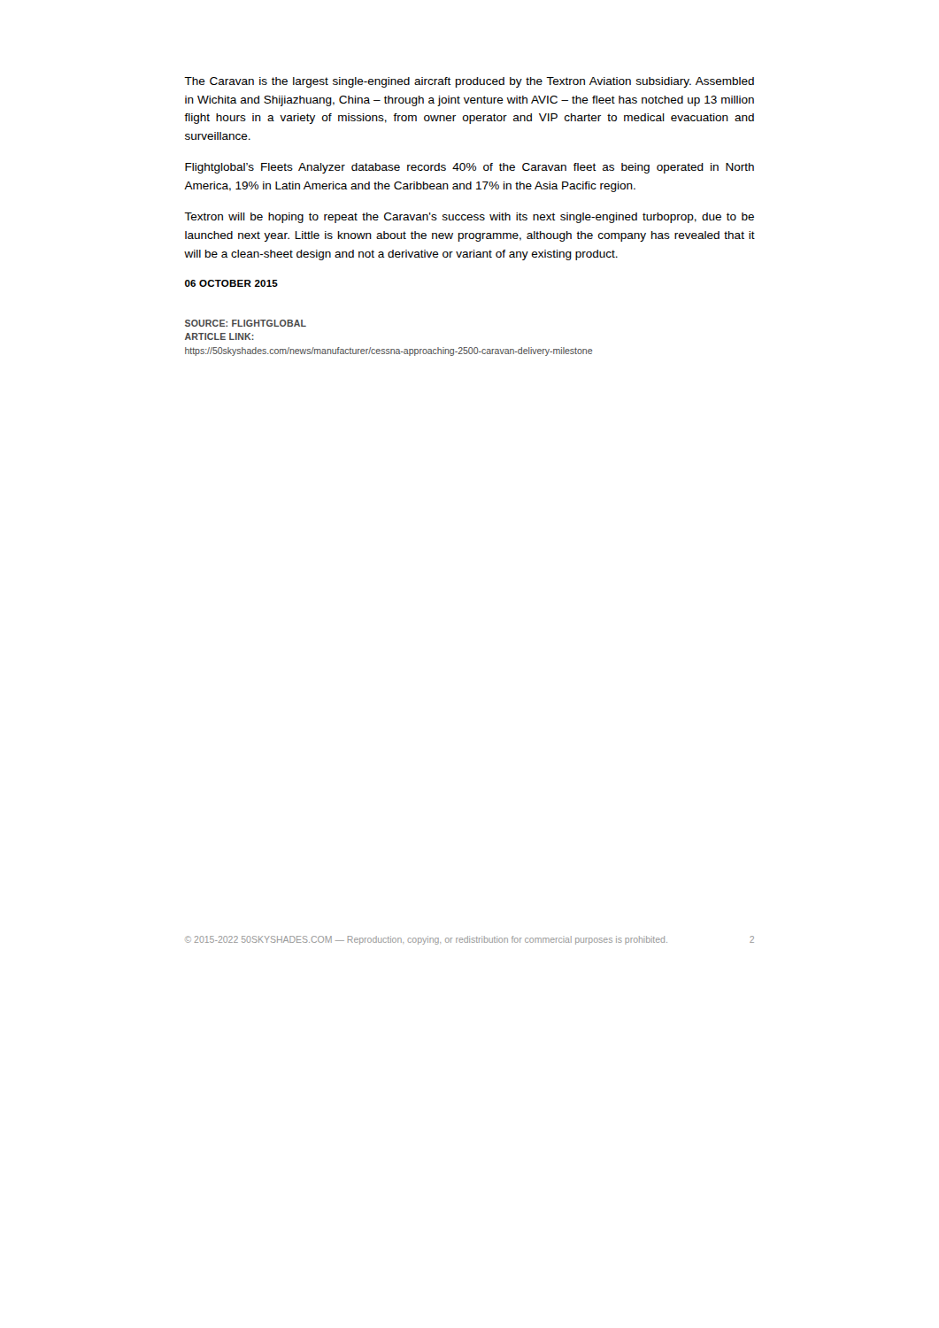The Caravan is the largest single-engined aircraft produced by the Textron Aviation subsidiary. Assembled in Wichita and Shijiazhuang, China – through a joint venture with AVIC – the fleet has notched up 13 million flight hours in a variety of missions, from owner operator and VIP charter to medical evacuation and surveillance.
Flightglobal’s Fleets Analyzer database records 40% of the Caravan fleet as being operated in North America, 19% in Latin America and the Caribbean and 17% in the Asia Pacific region.
Textron will be hoping to repeat the Caravan's success with its next single-engined turboprop, due to be launched next year. Little is known about the new programme, although the company has revealed that it will be a clean-sheet design and not a derivative or variant of any existing product.
06 OCTOBER 2015
SOURCE: FLIGHTGLOBAL
ARTICLE LINK:
https://50skyshades.com/news/manufacturer/cessna-approaching-2500-caravan-delivery-milestone
© 2015-2022 50SKYSHADES.COM — Reproduction, copying, or redistribution for commercial purposes is prohibited.
2